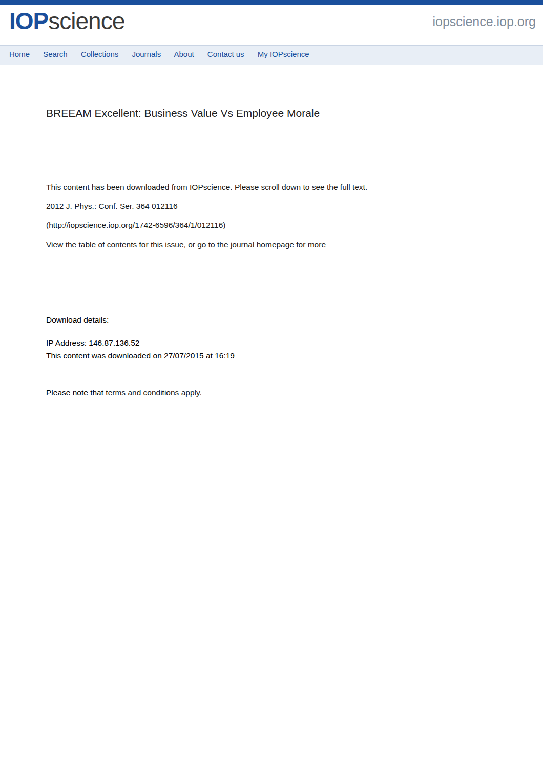IOP science
iopscience.iop.org
Home Search Collections Journals About Contact us My IOPscience
BREEAM Excellent: Business Value Vs Employee Morale
This content has been downloaded from IOPscience. Please scroll down to see the full text.
2012 J. Phys.: Conf. Ser. 364 012116
(http://iopscience.iop.org/1742-6596/364/1/012116)
View the table of contents for this issue, or go to the journal homepage for more
Download details:
IP Address: 146.87.136.52
This content was downloaded on 27/07/2015 at 16:19
Please note that terms and conditions apply.